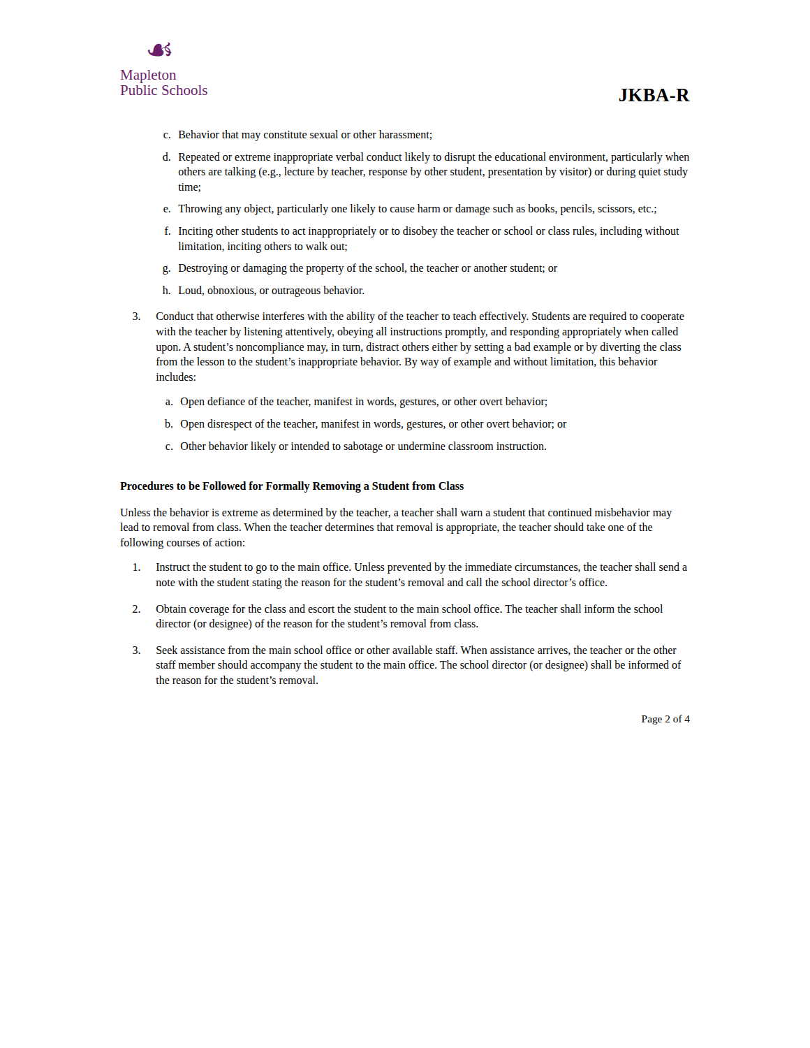☙
MapletonPublic Schools
JKBA-R
Behavior that may constitute sexual or other harassment;
Repeated or extreme inappropriate verbal conduct likely to disrupt the educational environment, particularly when others are talking (e.g., lecture by teacher, response by other student, presentation by visitor) or during quiet study time;
Throwing any object, particularly one likely to cause harm or damage such as books, pencils, scissors, etc.;
Inciting other students to act inappropriately or to disobey the teacher or school or class rules, including without limitation, inciting others to walk out;
Destroying or damaging the property of the school, the teacher or another student; or
Loud, obnoxious, or outrageous behavior.
3.
Conduct that otherwise interferes with the ability of the teacher to teach effectively. Students are required to cooperate with the teacher by listening attentively, obeying all instructions promptly, and responding appropriately when called upon. A student’s noncompliance may, in turn, distract others either by setting a bad example or by diverting the class from the lesson to the student’s inappropriate behavior. By way of example and without limitation, this behavior includes:
Open defiance of the teacher, manifest in words, gestures, or other overt behavior;
Open disrespect of the teacher, manifest in words, gestures, or other overt behavior; or
Other behavior likely or intended to sabotage or undermine classroom instruction.
Procedures to be Followed for Formally Removing a Student from Class
Unless the behavior is extreme as determined by the teacher, a teacher shall warn a student that continued misbehavior may lead to removal from class. When the teacher determines that removal is appropriate, the teacher should take one of the following courses of action:
1.
Instruct the student to go to the main office. Unless prevented by the immediate circumstances, the teacher shall send a note with the student stating the reason for the student’s removal and call the school director’s office.
2.
Obtain coverage for the class and escort the student to the main school office. The teacher shall inform the school director (or designee) of the reason for the student’s removal from class.
3.
Seek assistance from the main school office or other available staff. When assistance arrives, the teacher or the other staff member should accompany the student to the main office. The school director (or designee) shall be informed of the reason for the student’s removal.
Page 2 of 4